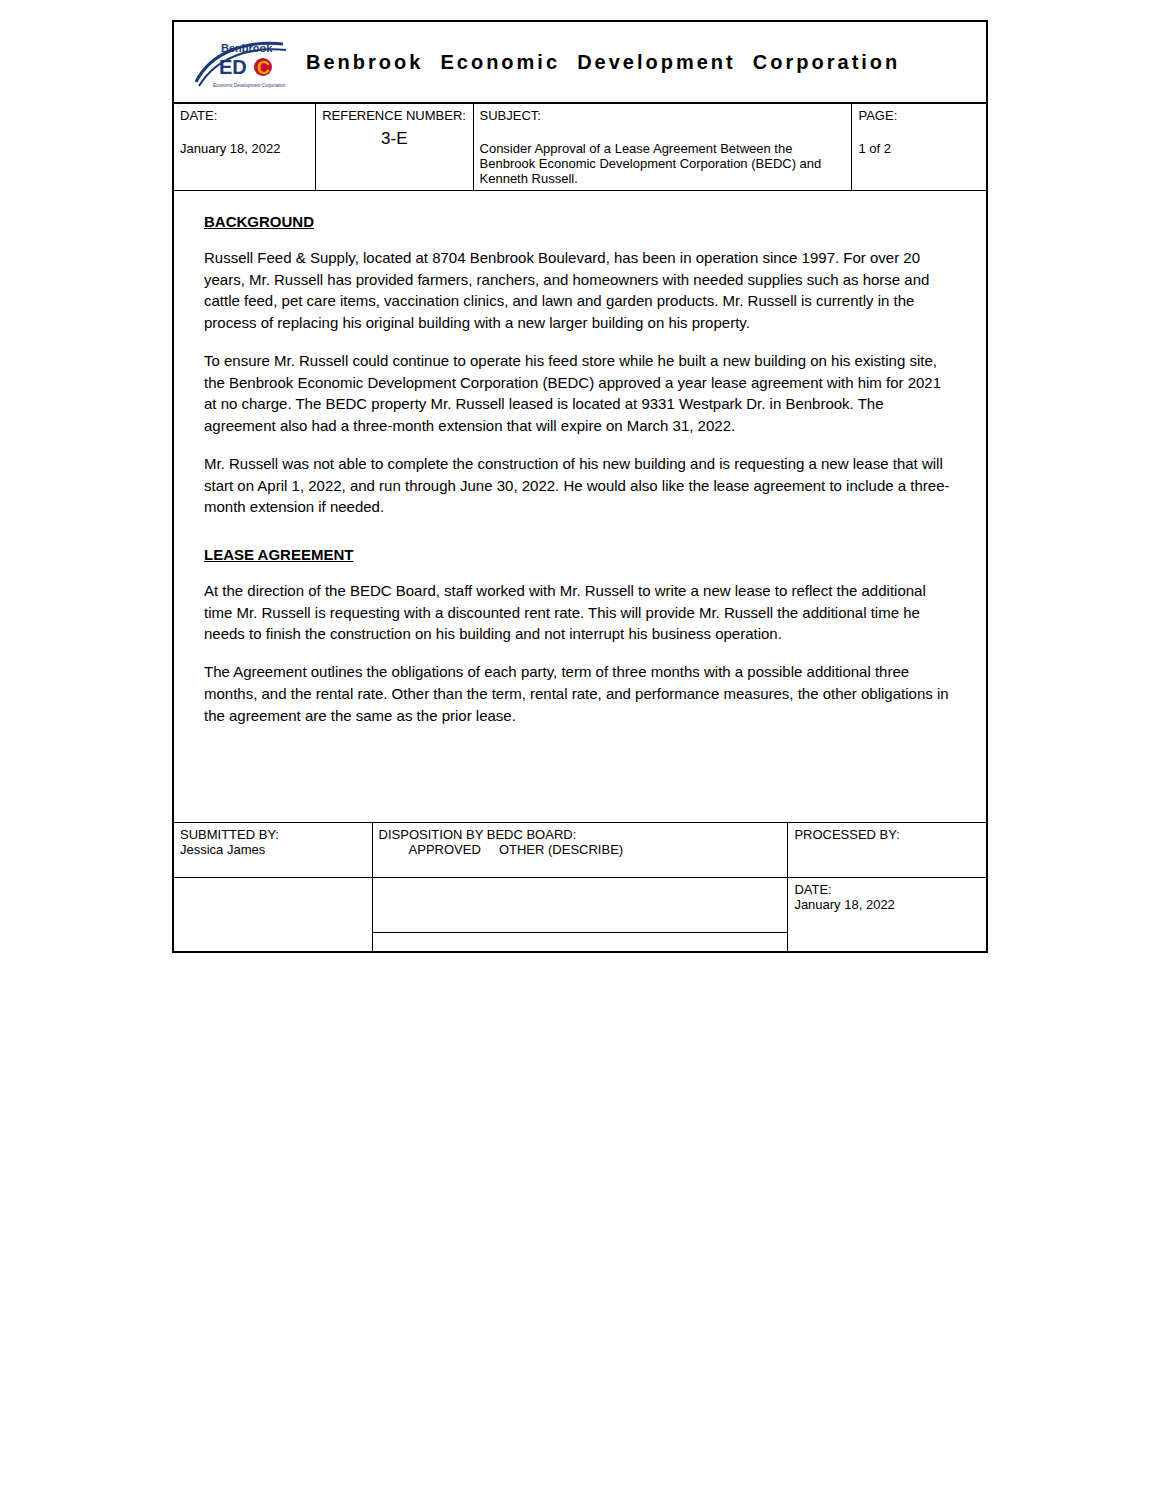Benbrook ED C Economic Development Corporation
Benbrook Economic Development Corporation
| DATE: January 18, 2022 | REFERENCE NUMBER: 3-E | SUBJECT: Consider Approval of a Lease Agreement Between the Benbrook Economic Development Corporation (BEDC) and Kenneth Russell. | PAGE: 1 of 2 |
BACKGROUND
Russell Feed & Supply, located at 8704 Benbrook Boulevard, has been in operation since 1997. For over 20 years, Mr. Russell has provided farmers, ranchers, and homeowners with needed supplies such as horse and cattle feed, pet care items, vaccination clinics, and lawn and garden products. Mr. Russell is currently in the process of replacing his original building with a new larger building on his property.
To ensure Mr. Russell could continue to operate his feed store while he built a new building on his existing site, the Benbrook Economic Development Corporation (BEDC) approved a year lease agreement with him for 2021 at no charge. The BEDC property Mr. Russell leased is located at 9331 Westpark Dr. in Benbrook. The agreement also had a three-month extension that will expire on March 31, 2022.
Mr. Russell was not able to complete the construction of his new building and is requesting a new lease that will start on April 1, 2022, and run through June 30, 2022. He would also like the lease agreement to include a three-month extension if needed.
LEASE AGREEMENT
At the direction of the BEDC Board, staff worked with Mr. Russell to write a new lease to reflect the additional time Mr. Russell is requesting with a discounted rent rate. This will provide Mr. Russell the additional time he needs to finish the construction on his building and not interrupt his business operation.
The Agreement outlines the obligations of each party, term of three months with a possible additional three months, and the rental rate. Other than the term, rental rate, and performance measures, the other obligations in the agreement are the same as the prior lease.
| SUBMITTED BY: Jessica James | DISPOSITION BY BEDC BOARD: APPROVED OTHER (DESCRIBE) | PROCESSED BY: |
| | | DATE: January 18, 2022 |